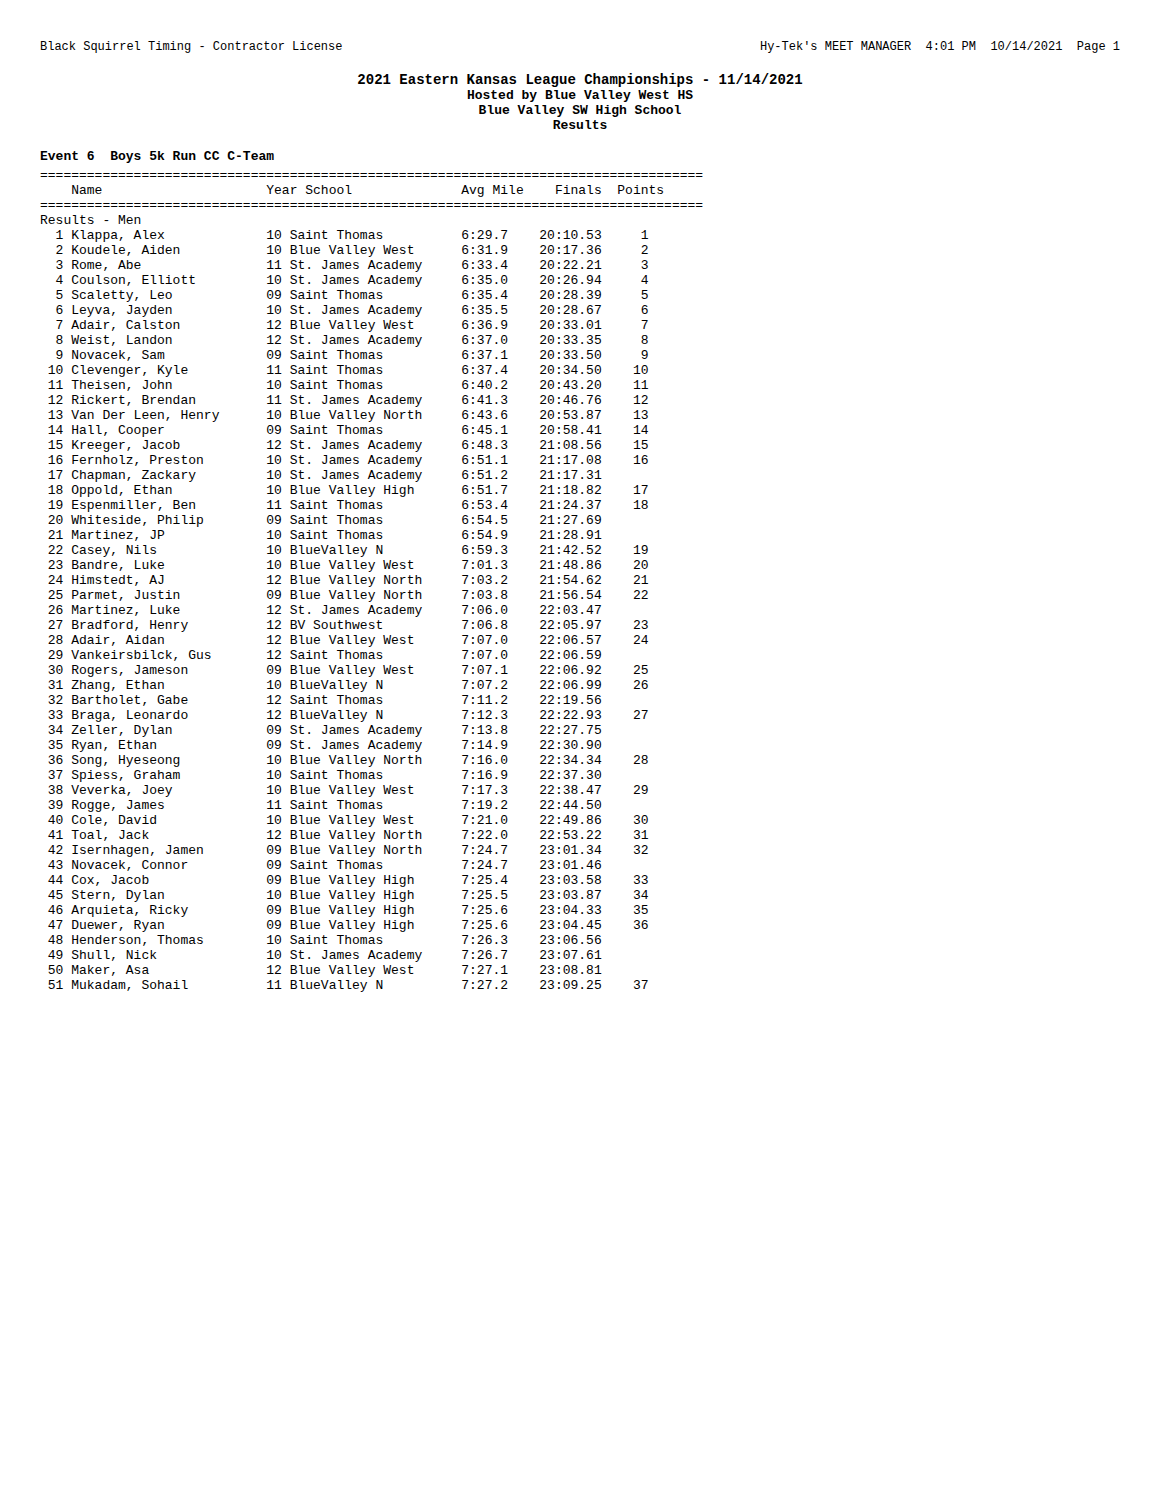Black Squirrel Timing - Contractor License Hy-Tek's MEET MANAGER 4:01 PM 10/14/2021 Page 1
2021 Eastern Kansas League Championships - 11/14/2021
Hosted by Blue Valley West HS
Blue Valley SW High School
Results
Event 6 Boys 5k Run CC C-Team
=====================================================================================
    Name                     Year School              Avg Mile    Finals  Points
=====================================================================================
Results - Men
  1 Klappa, Alex             10 Saint Thomas          6:29.7    20:10.53     1
  2 Koudele, Aiden           10 Blue Valley West      6:31.9    20:17.36     2
  3 Rome, Abe                11 St. James Academy     6:33.4    20:22.21     3
  4 Coulson, Elliott         10 St. James Academy     6:35.0    20:26.94     4
  5 Scaletty, Leo            09 Saint Thomas          6:35.4    20:28.39     5
  6 Leyva, Jayden            10 St. James Academy     6:35.5    20:28.67     6
  7 Adair, Calston           12 Blue Valley West      6:36.9    20:33.01     7
  8 Weist, Landon            12 St. James Academy     6:37.0    20:33.35     8
  9 Novacek, Sam             09 Saint Thomas          6:37.1    20:33.50     9
 10 Clevenger, Kyle          11 Saint Thomas          6:37.4    20:34.50    10
 11 Theisen, John            10 Saint Thomas          6:40.2    20:43.20    11
 12 Rickert, Brendan         11 St. James Academy     6:41.3    20:46.76    12
 13 Van Der Leen, Henry      10 Blue Valley North     6:43.6    20:53.87    13
 14 Hall, Cooper             09 Saint Thomas          6:45.1    20:58.41    14
 15 Kreeger, Jacob           12 St. James Academy     6:48.3    21:08.56    15
 16 Fernholz, Preston        10 St. James Academy     6:51.1    21:17.08    16
 17 Chapman, Zackary         10 St. James Academy     6:51.2    21:17.31
 18 Oppold, Ethan            10 Blue Valley High      6:51.7    21:18.82    17
 19 Espenmiller, Ben         11 Saint Thomas          6:53.4    21:24.37    18
 20 Whiteside, Philip        09 Saint Thomas          6:54.5    21:27.69
 21 Martinez, JP             10 Saint Thomas          6:54.9    21:28.91
 22 Casey, Nils              10 BlueValley N          6:59.3    21:42.52    19
 23 Bandre, Luke             10 Blue Valley West      7:01.3    21:48.86    20
 24 Himstedt, AJ             12 Blue Valley North     7:03.2    21:54.62    21
 25 Parmet, Justin           09 Blue Valley North     7:03.8    21:56.54    22
 26 Martinez, Luke           12 St. James Academy     7:06.0    22:03.47
 27 Bradford, Henry          12 BV Southwest          7:06.8    22:05.97    23
 28 Adair, Aidan             12 Blue Valley West      7:07.0    22:06.57    24
 29 Vankeirsbilck, Gus       12 Saint Thomas          7:07.0    22:06.59
 30 Rogers, Jameson          09 Blue Valley West      7:07.1    22:06.92    25
 31 Zhang, Ethan             10 BlueValley N          7:07.2    22:06.99    26
 32 Bartholet, Gabe          12 Saint Thomas          7:11.2    22:19.56
 33 Braga, Leonardo          12 BlueValley N          7:12.3    22:22.93    27
 34 Zeller, Dylan            09 St. James Academy     7:13.8    22:27.75
 35 Ryan, Ethan              09 St. James Academy     7:14.9    22:30.90
 36 Song, Hyeseong           10 Blue Valley North     7:16.0    22:34.34    28
 37 Spiess, Graham           10 Saint Thomas          7:16.9    22:37.30
 38 Veverka, Joey            10 Blue Valley West      7:17.3    22:38.47    29
 39 Rogge, James             11 Saint Thomas          7:19.2    22:44.50
 40 Cole, David              10 Blue Valley West      7:21.0    22:49.86    30
 41 Toal, Jack               12 Blue Valley North     7:22.0    22:53.22    31
 42 Isernhagen, Jamen        09 Blue Valley North     7:24.7    23:01.34    32
 43 Novacek, Connor          09 Saint Thomas          7:24.7    23:01.46
 44 Cox, Jacob               09 Blue Valley High      7:25.4    23:03.58    33
 45 Stern, Dylan             10 Blue Valley High      7:25.5    23:03.87    34
 46 Arquieta, Ricky          09 Blue Valley High      7:25.6    23:04.33    35
 47 Duewer, Ryan             09 Blue Valley High      7:25.6    23:04.45    36
 48 Henderson, Thomas        10 Saint Thomas          7:26.3    23:06.56
 49 Shull, Nick              10 St. James Academy     7:26.7    23:07.61
 50 Maker, Asa               12 Blue Valley West      7:27.1    23:08.81
 51 Mukadam, Sohail          11 BlueValley N          7:27.2    23:09.25    37